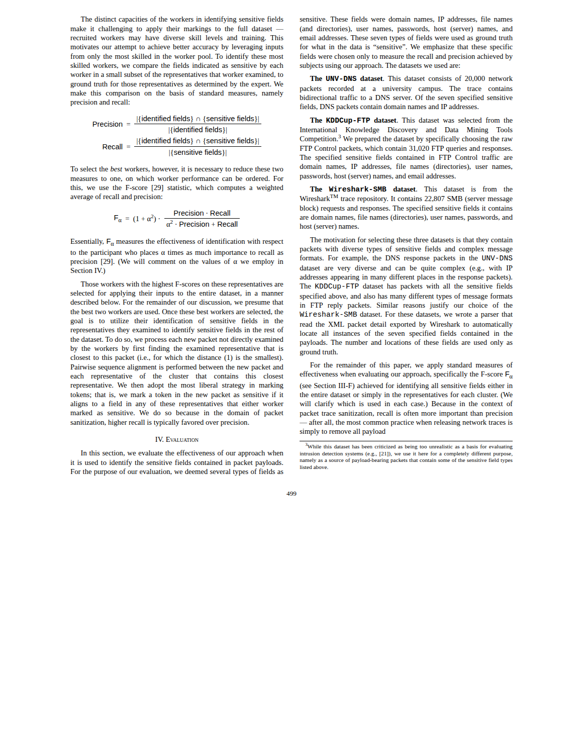The distinct capacities of the workers in identifying sensitive fields make it challenging to apply their markings to the full dataset — recruited workers may have diverse skill levels and training. This motivates our attempt to achieve better accuracy by leveraging inputs from only the most skilled in the worker pool. To identify these most skilled workers, we compare the fields indicated as sensitive by each worker in a small subset of the representatives that worker examined, to ground truth for those representatives as determined by the expert. We make this comparison on the basis of standard measures, namely precision and recall:
| Precision | = | /{ identified fields } ∩ { sensitive fields }/ /{ identified fields }/ |
| Recall | = | /{ identified fields } ∩ { sensitive fields }/ /{ sensitive fields }/ |
To select the best workers, however, it is necessary to reduce these two measures to one, on which worker performance can be ordered. For this, we use the F-score [29] statistic, which computes a weighted average of recall and precision:
| F α | = | (1 + α 2 ) · | Precision · Recall α 2 · Precision + Recall |
Essentially, Fα measures the effectiveness of identification with respect to the participant who places α times as much importance to recall as precision [29]. (We will comment on the values of α we employ in Section IV.)
Those workers with the highest F-scores on these representatives are selected for applying their inputs to the entire dataset, in a manner described below. For the remainder of our discussion, we presume that the best two workers are used. Once these best workers are selected, the goal is to utilize their identification of sensitive fields in the representatives they examined to identify sensitive fields in the rest of the dataset. To do so, we process each new packet not directly examined by the workers by first finding the examined representative that is closest to this packet (i.e., for which the distance (1) is the smallest). Pairwise sequence alignment is performed between the new packet and each representative of the cluster that contains this closest representative. We then adopt the most liberal strategy in marking tokens; that is, we mark a token in the new packet as sensitive if it aligns to a field in any of these representatives that either worker marked as sensitive. We do so because in the domain of packet sanitization, higher recall is typically favored over precision.
IV. Evaluation
In this section, we evaluate the effectiveness of our approach when it is used to identify the sensitive fields contained in packet payloads. For the purpose of our evaluation, we deemed several types of fields as sensitive. These fields were domain names, IP addresses, file names (and directories), user names, passwords, host (server) names, and email addresses. These seven types of fields were used as ground truth for what in the data is “sensitive”. We emphasize that these specific fields were chosen only to measure the recall and precision achieved by subjects using our approach. The datasets we used are:
The UNV-DNS dataset. This dataset consists of 20,000 network packets recorded at a university campus. The trace contains bidirectional traffic to a DNS server. Of the seven specified sensitive fields, DNS packets contain domain names and IP addresses.
The KDDCup-FTP dataset. This dataset was selected from the International Knowledge Discovery and Data Mining Tools Competition.3 We prepared the dataset by specifically choosing the raw FTP Control packets, which contain 31,020 FTP queries and responses. The specified sensitive fields contained in FTP Control traffic are domain names, IP addresses, file names (directories), user names, passwords, host (server) names, and email addresses.
The Wireshark-SMB dataset. This dataset is from the WiresharkTM trace repository. It contains 22,807 SMB (server message block) requests and responses. The specified sensitive fields it contains are domain names, file names (directories), user names, passwords, and host (server) names.
The motivation for selecting these three datasets is that they contain packets with diverse types of sensitive fields and complex message formats. For example, the DNS response packets in the UNV-DNS dataset are very diverse and can be quite complex (e.g., with IP addresses appearing in many different places in the response packets). The KDDCup-FTP dataset has packets with all the sensitive fields specified above, and also has many different types of message formats in FTP reply packets. Similar reasons justify our choice of the Wireshark-SMB dataset. For these datasets, we wrote a parser that read the XML packet detail exported by Wireshark to automatically locate all instances of the seven specified fields contained in the payloads. The number and locations of these fields are used only as ground truth.
For the remainder of this paper, we apply standard measures of effectiveness when evaluating our approach, specifically the F-score Fα (see Section III-F) achieved for identifying all sensitive fields either in the entire dataset or simply in the representatives for each cluster. (We will clarify which is used in each case.) Because in the context of packet trace sanitization, recall is often more important than precision — after all, the most common practice when releasing network traces is simply to remove all payload
3While this dataset has been criticized as being too unrealistic as a basis for evaluating intrusion detection systems (e.g., [21]), we use it here for a completely different purpose, namely as a source of payload-bearing packets that contain some of the sensitive field types listed above.
499